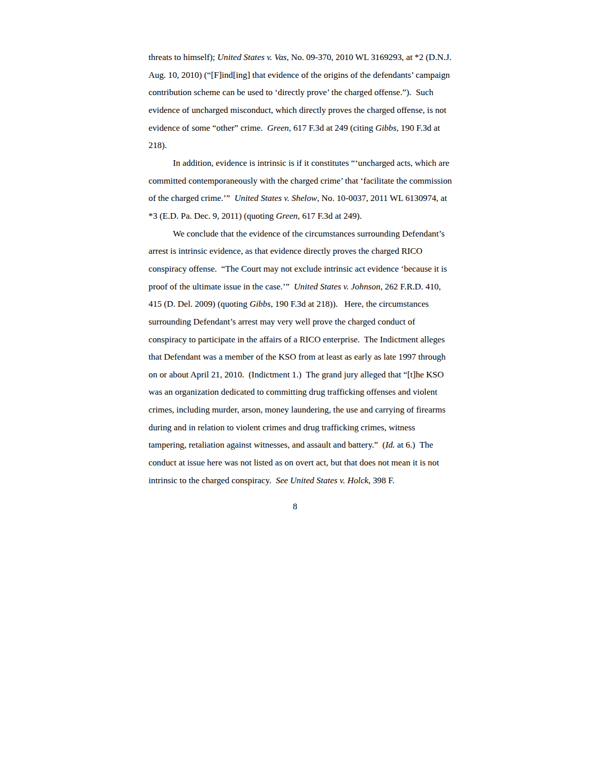threats to himself); United States v. Vas, No. 09-370, 2010 WL 3169293, at *2 (D.N.J. Aug. 10, 2010) (“[F]ind[ing] that evidence of the origins of the defendants’ campaign contribution scheme can be used to ‘directly prove’ the charged offense.”). Such evidence of uncharged misconduct, which directly proves the charged offense, is not evidence of some “other” crime. Green, 617 F.3d at 249 (citing Gibbs, 190 F.3d at 218).
In addition, evidence is intrinsic is if it constitutes “‘uncharged acts, which are committed contemporaneously with the charged crime’ that ‘facilitate the commission of the charged crime.’” United States v. Shelow, No. 10-0037, 2011 WL 6130974, at *3 (E.D. Pa. Dec. 9, 2011) (quoting Green, 617 F.3d at 249).
We conclude that the evidence of the circumstances surrounding Defendant’s arrest is intrinsic evidence, as that evidence directly proves the charged RICO conspiracy offense. “The Court may not exclude intrinsic act evidence ‘because it is proof of the ultimate issue in the case.’” United States v. Johnson, 262 F.R.D. 410, 415 (D. Del. 2009) (quoting Gibbs, 190 F.3d at 218)). Here, the circumstances surrounding Defendant’s arrest may very well prove the charged conduct of conspiracy to participate in the affairs of a RICO enterprise. The Indictment alleges that Defendant was a member of the KSO from at least as early as late 1997 through on or about April 21, 2010. (Indictment 1.) The grand jury alleged that “[t]he KSO was an organization dedicated to committing drug trafficking offenses and violent crimes, including murder, arson, money laundering, the use and carrying of firearms during and in relation to violent crimes and drug trafficking crimes, witness tampering, retaliation against witnesses, and assault and battery.” (Id. at 6.) The conduct at issue here was not listed as on overt act, but that does not mean it is not intrinsic to the charged conspiracy. See United States v. Holck, 398 F.
8